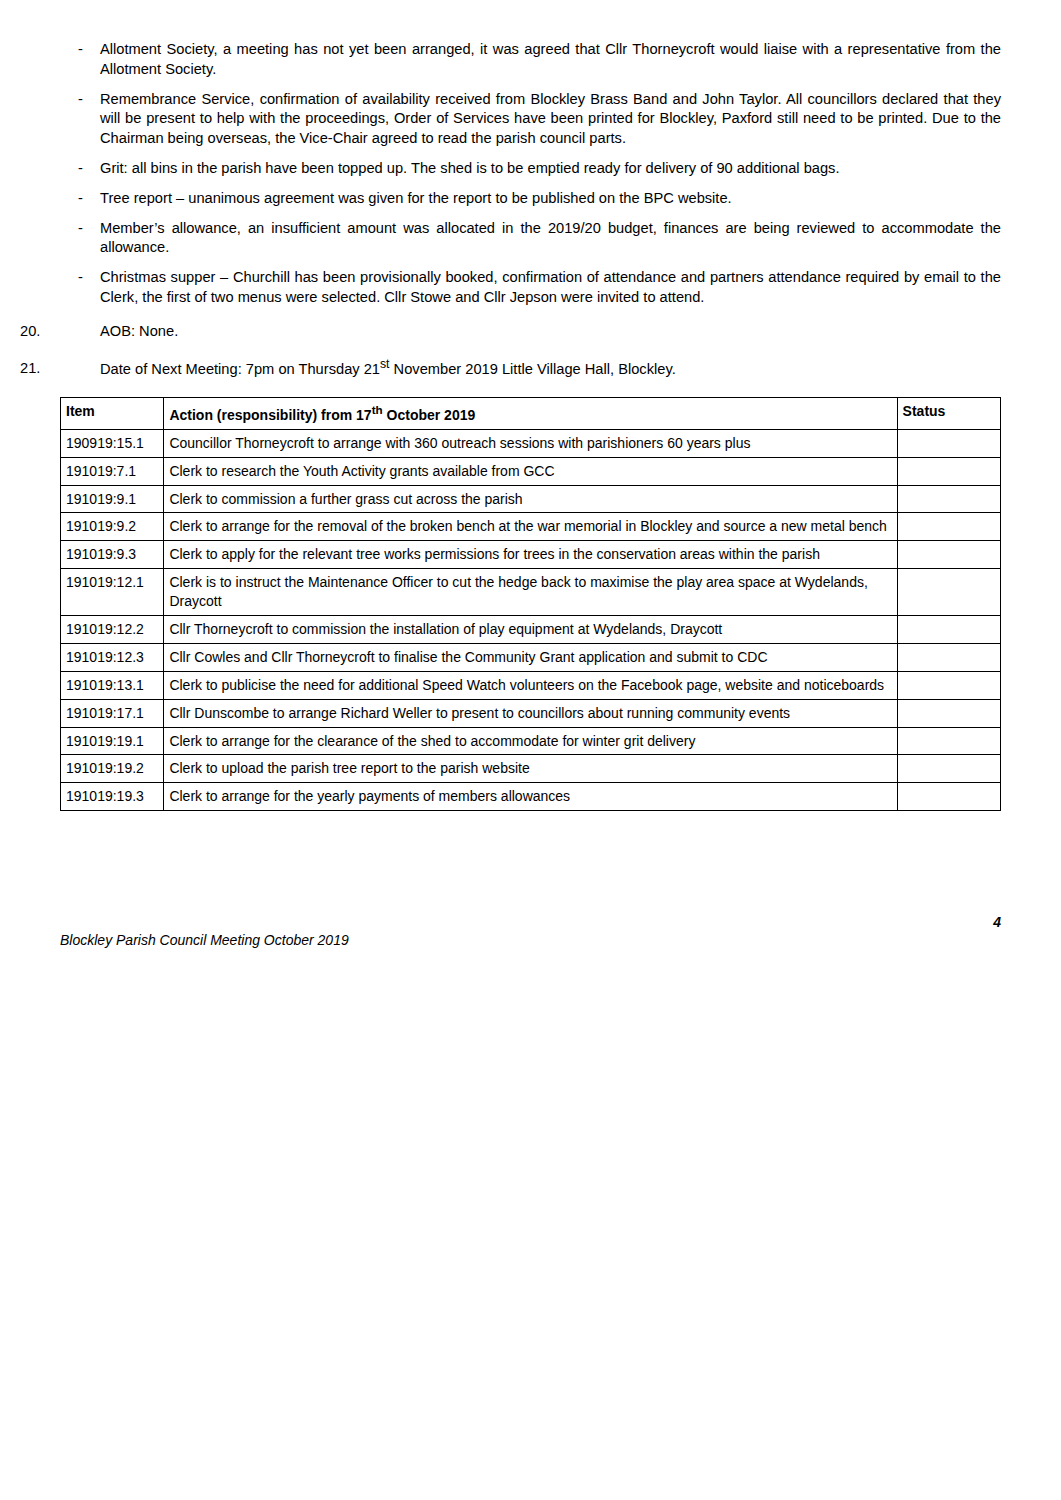Allotment Society, a meeting has not yet been arranged, it was agreed that Cllr Thorneycroft would liaise with a representative from the Allotment Society.
Remembrance Service, confirmation of availability received from Blockley Brass Band and John Taylor. All councillors declared that they will be present to help with the proceedings, Order of Services have been printed for Blockley, Paxford still need to be printed. Due to the Chairman being overseas, the Vice-Chair agreed to read the parish council parts.
Grit: all bins in the parish have been topped up. The shed is to be emptied ready for delivery of 90 additional bags.
Tree report – unanimous agreement was given for the report to be published on the BPC website.
Member’s allowance, an insufficient amount was allocated in the 2019/20 budget, finances are being reviewed to accommodate the allowance.
Christmas supper – Churchill has been provisionally booked, confirmation of attendance and partners attendance required by email to the Clerk, the first of two menus were selected. Cllr Stowe and Cllr Jepson were invited to attend.
20. AOB: None.
21. Date of Next Meeting: 7pm on Thursday 21st November 2019 Little Village Hall, Blockley.
| Item | Action (responsibility) from 17 th October 2019 | Status |
| --- | --- | --- |
| 190919:15.1 | Councillor Thorneycroft to arrange with 360 outreach sessions with parishioners 60 years plus | |
| 191019:7.1 | Clerk to research the Youth Activity grants available from GCC | |
| 191019:9.1 | Clerk to commission a further grass cut across the parish | |
| 191019:9.2 | Clerk to arrange for the removal of the broken bench at the war memorial in Blockley and source a new metal bench | |
| 191019:9.3 | Clerk to apply for the relevant tree works permissions for trees in the conservation areas within the parish | |
| 191019:12.1 | Clerk is to instruct the Maintenance Officer to cut the hedge back to maximise the play area space at Wydelands, Draycott | |
| 191019:12.2 | Cllr Thorneycroft to commission the installation of play equipment at Wydelands, Draycott | |
| 191019:12.3 | Cllr Cowles and Cllr Thorneycroft to finalise the Community Grant application and submit to CDC | |
| 191019:13.1 | Clerk to publicise the need for additional Speed Watch volunteers on the Facebook page, website and noticeboards | |
| 191019:17.1 | Cllr Dunscombe to arrange Richard Weller to present to councillors about running community events | |
| 191019:19.1 | Clerk to arrange for the clearance of the shed to accommodate for winter grit delivery | |
| 191019:19.2 | Clerk to upload the parish tree report to the parish website | |
| 191019:19.3 | Clerk to arrange for the yearly payments of members allowances | |
4 Blockley Parish Council Meeting October 2019